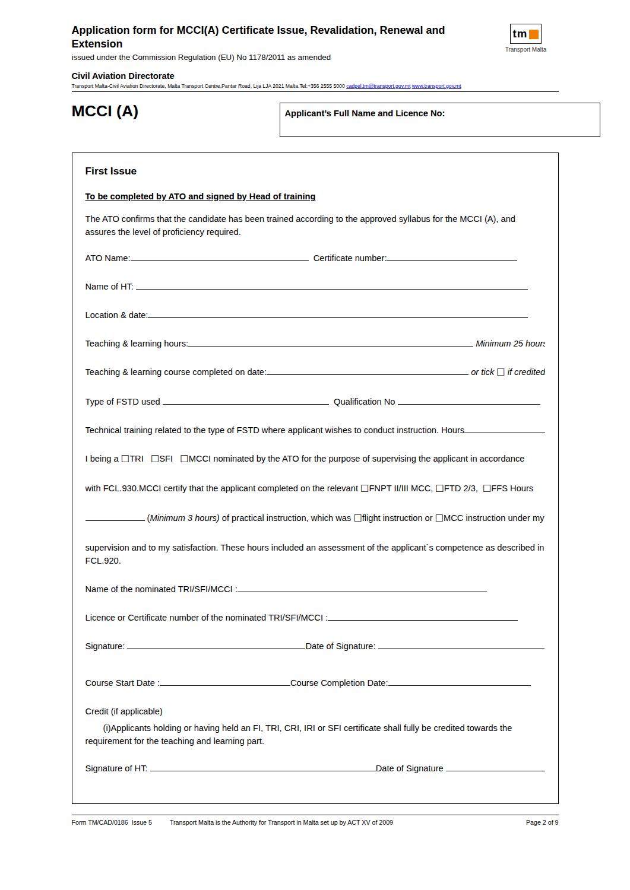tm
Transport Malta
Application form for MCCI(A) Certificate Issue, Revalidation, Renewal and Extension
issued under the Commission Regulation (EU) No 1178/2011 as amended
Civil Aviation Directorate
Transport Malta-Civil Aviation Directorate, Malta Transport Centre,Pantar Road, Lija LJA 2021 Malta.Tel:+356 2555 5000 cadpel.tm@transport.gov.mt www.transport.gov.mt
MCCI (A)
Applicant’s Full Name and Licence No:
First Issue
To be completed by ATO and signed by Head of training
The ATO confirms that the candidate has been trained according to the approved syllabus for the MCCI (A), and assures the level of proficiency required.
ATO Name: Certificate number:
Name of HT:
Location & date:
Teaching & learning hours: Minimum 25 hours
Teaching & learning course completed on date: or tick ☐ if credited.
Type of FSTD used Qualification No
Technical training related to the type of FSTD where applicant wishes to conduct instruction. Hours
I being a ☐TRI ☐SFI ☐MCCI nominated by the ATO for the purpose of supervising the applicant in accordance
with FCL.930.MCCI certify that the applicant completed on the relevant ☐FNPT II/III MCC, ☐FTD 2/3, ☐FFS Hours
(Minimum 3 hours) of practical instruction, which was ☐flight instruction or ☐MCC instruction under my
supervision and to my satisfaction. These hours included an assessment of the applicant`s competence as described in FCL.920.
Name of the nominated TRI/SFI/MCCI :
Licence or Certificate number of the nominated TRI/SFI/MCCI :
Signature: Date of Signature:
Course Start Date : Course Completion Date:
Credit (if applicable)
(i)Applicants holding or having held an FI, TRI, CRI, IRI or SFI certificate shall fully be credited towards the requirement for the teaching and learning part.
Signature of HT: Date of Signature
Form TM/CAD/0186 Issue 5
Transport Malta is the Authority for Transport in Malta set up by ACT XV of 2009
Page 2 of 9